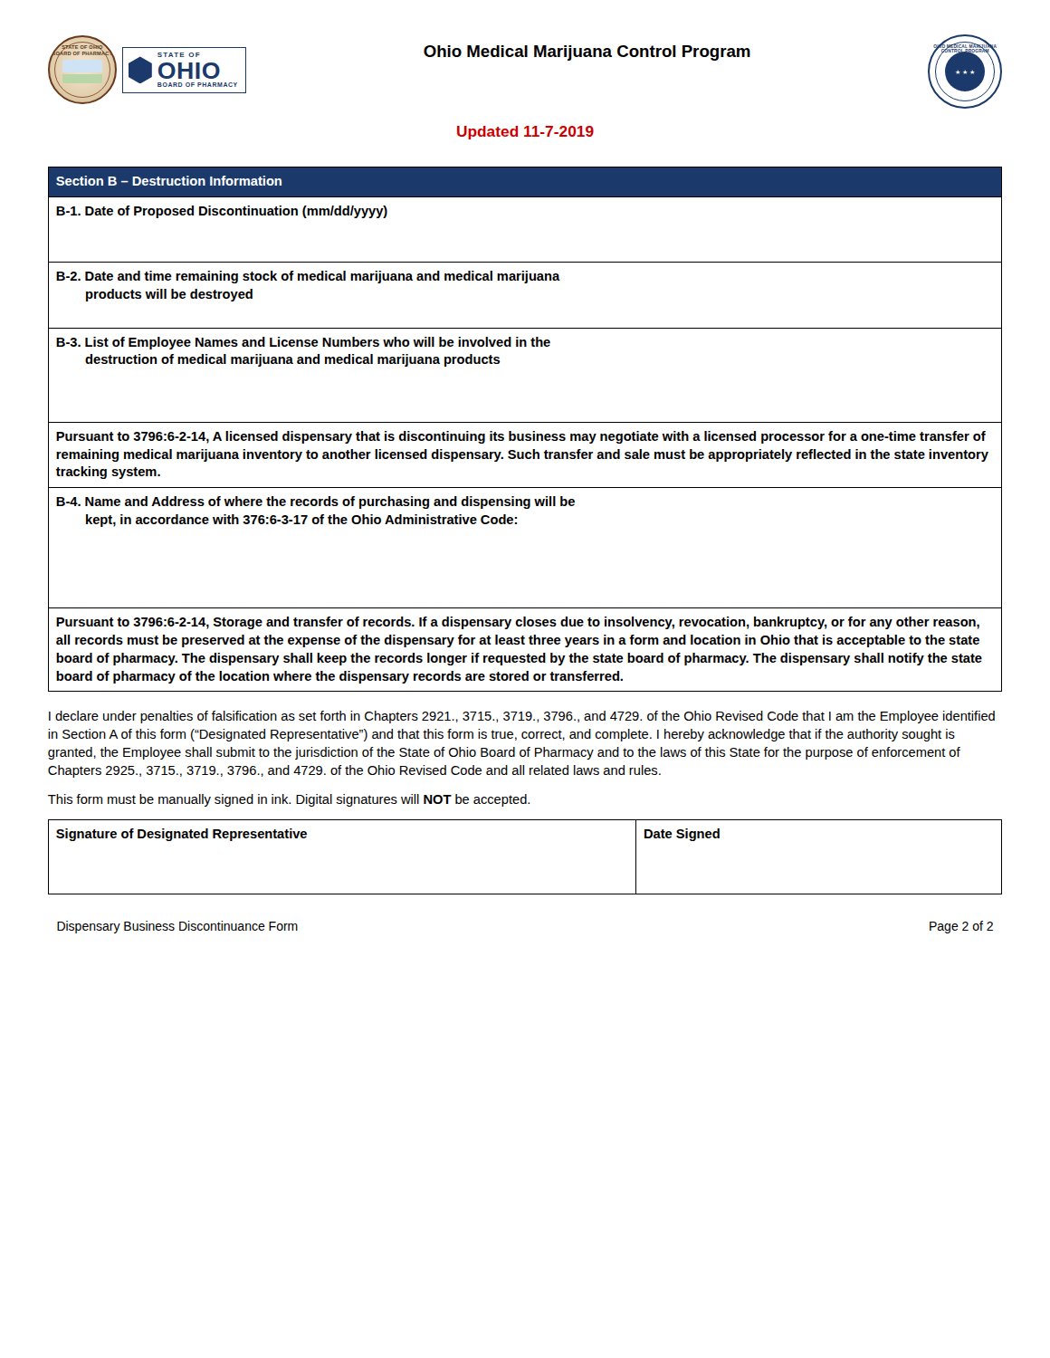STATE OF OHIO
BOARD OF PHARMACY
STATE OF
OHIO
BOARD OF PHARMACY
Ohio Medical Marijuana Control Program
OHIO MEDICAL MARIJUANA CONTROL PROGRAM
★ ★ ★
Updated 11-7-2019
| Section B – Destruction Information |
| B-1. Date of Proposed Discontinuation (mm/dd/yyyy) |
| B-2. Date and time remaining stock of medical marijuana and medical marijuana products will be destroyed |
| B-3. List of Employee Names and License Numbers who will be involved in the destruction of medical marijuana and medical marijuana products |
| Pursuant to 3796:6-2-14, A licensed dispensary that is discontinuing its business may negotiate with a licensed processor for a one-time transfer of remaining medical marijuana inventory to another licensed dispensary. Such transfer and sale must be appropriately reflected in the state inventory tracking system. |
| B-4. Name and Address of where the records of purchasing and dispensing will be kept, in accordance with 376:6-3-17 of the Ohio Administrative Code: |
| Pursuant to 3796:6-2-14, Storage and transfer of records. If a dispensary closes due to insolvency, revocation, bankruptcy, or for any other reason, all records must be preserved at the expense of the dispensary for at least three years in a form and location in Ohio that is acceptable to the state board of pharmacy. The dispensary shall keep the records longer if requested by the state board of pharmacy. The dispensary shall notify the state board of pharmacy of the location where the dispensary records are stored or transferred. |
I declare under penalties of falsification as set forth in Chapters 2921., 3715., 3719., 3796., and 4729. of the Ohio Revised Code that I am the Employee identified in Section A of this form (“Designated Representative”) and that this form is true, correct, and complete. I hereby acknowledge that if the authority sought is granted, the Employee shall submit to the jurisdiction of the State of Ohio Board of Pharmacy and to the laws of this State for the purpose of enforcement of Chapters 2925., 3715., 3719., 3796., and 4729. of the Ohio Revised Code and all related laws and rules.
This form must be manually signed in ink. Digital signatures will NOT be accepted.
| Signature of Designated Representative | Date Signed |
Dispensary Business Discontinuance Form
Page 2 of 2